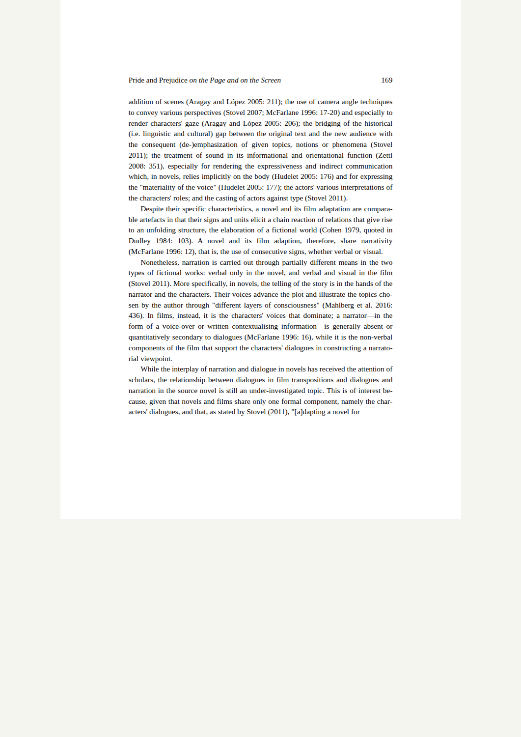Pride and Prejudice on the Page and on the Screen 169
addition of scenes (Aragay and López 2005: 211); the use of camera angle techniques to convey various perspectives (Stovel 2007; McFarlane 1996: 17-20) and especially to render characters' gaze (Aragay and López 2005: 206); the bridging of the historical (i.e. linguistic and cultural) gap between the original text and the new audience with the consequent (de-)emphasization of given topics, notions or phenomena (Stovel 2011); the treatment of sound in its informational and orientational function (Zettl 2008: 351), especially for rendering the expressiveness and indirect communication which, in novels, relies implicitly on the body (Hudelet 2005: 176) and for expressing the "materiality of the voice" (Hudelet 2005: 177); the actors' various interpretations of the characters' roles; and the casting of actors against type (Stovel 2011).
Despite their specific characteristics, a novel and its film adaptation are comparable artefacts in that their signs and units elicit a chain reaction of relations that give rise to an unfolding structure, the elaboration of a fictional world (Cohen 1979, quoted in Dudley 1984: 103). A novel and its film adaption, therefore, share narrativity (McFarlane 1996: 12), that is, the use of consecutive signs, whether verbal or visual.
Nonetheless, narration is carried out through partially different means in the two types of fictional works: verbal only in the novel, and verbal and visual in the film (Stovel 2011). More specifically, in novels, the telling of the story is in the hands of the narrator and the characters. Their voices advance the plot and illustrate the topics chosen by the author through "different layers of consciousness" (Mahlberg et al. 2016: 436). In films, instead, it is the characters' voices that dominate; a narrator—in the form of a voice-over or written contextualising information—is generally absent or quantitatively secondary to dialogues (McFarlane 1996: 16), while it is the non-verbal components of the film that support the characters' dialogues in constructing a narratorial viewpoint.
While the interplay of narration and dialogue in novels has received the attention of scholars, the relationship between dialogues in film transpositions and dialogues and narration in the source novel is still an under-investigated topic. This is of interest because, given that novels and films share only one formal component, namely the characters' dialogues, and that, as stated by Stovel (2011), "[a]dapting a novel for